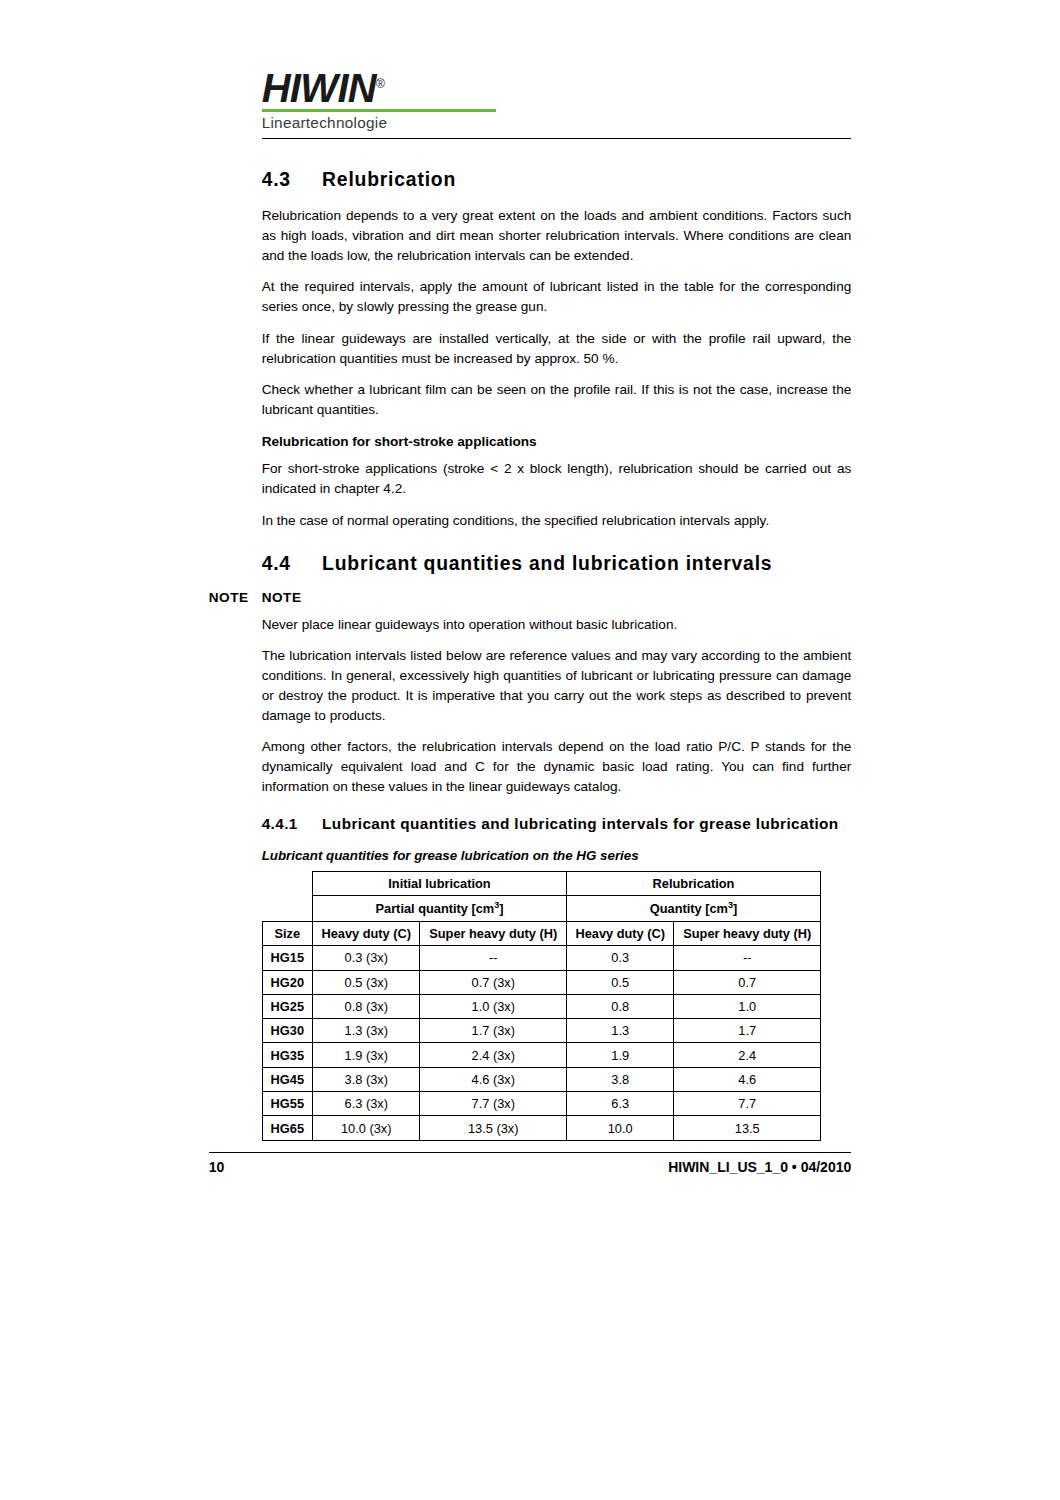HIWIN®
Lineartechnologie
4.3 Relubrication
Relubrication depends to a very great extent on the loads and ambient conditions. Factors such as high loads, vibration and dirt mean shorter relubrication intervals. Where conditions are clean and the loads low, the relubrication intervals can be extended.
At the required intervals, apply the amount of lubricant listed in the table for the corresponding series once, by slowly pressing the grease gun.
If the linear guideways are installed vertically, at the side or with the profile rail upward, the relubrication quantities must be increased by approx. 50 %.
Check whether a lubricant film can be seen on the profile rail. If this is not the case, increase the lubricant quantities.
Relubrication for short-stroke applications
For short-stroke applications (stroke < 2 x block length), relubrication should be carried out as indicated in chapter 4.2.
In the case of normal operating conditions, the specified relubrication intervals apply.
4.4 Lubricant quantities and lubrication intervals
NOTE
NOTE
Never place linear guideways into operation without basic lubrication.
The lubrication intervals listed below are reference values and may vary according to the ambient conditions. In general, excessively high quantities of lubricant or lubricating pressure can damage or destroy the product. It is imperative that you carry out the work steps as described to prevent damage to products.
Among other factors, the relubrication intervals depend on the load ratio P/C. P stands for the dynamically equivalent load and C for the dynamic basic load rating. You can find further information on these values in the linear guideways catalog.
4.4.1 Lubricant quantities and lubricating intervals for grease lubrication
Lubricant quantities for grease lubrication on the HG series
| | Initial lubrication | Relubrication |
| --- | --- | --- |
| | Partial quantity [cm 3 ] | Quantity [cm 3 ] |
| Size | Heavy duty (C) | Super heavy duty (H) | Heavy duty (C) | Super heavy duty (H) |
| HG15 | 0.3 (3x) | -- | 0.3 | -- |
| HG20 | 0.5 (3x) | 0.7 (3x) | 0.5 | 0.7 |
| HG25 | 0.8 (3x) | 1.0 (3x) | 0.8 | 1.0 |
| HG30 | 1.3 (3x) | 1.7 (3x) | 1.3 | 1.7 |
| HG35 | 1.9 (3x) | 2.4 (3x) | 1.9 | 2.4 |
| HG45 | 3.8 (3x) | 4.6 (3x) | 3.8 | 4.6 |
| HG55 | 6.3 (3x) | 7.7 (3x) | 6.3 | 7.7 |
| HG65 | 10.0 (3x) | 13.5 (3x) | 10.0 | 13.5 |
10
HIWIN_LI_US_1_0 • 04/2010